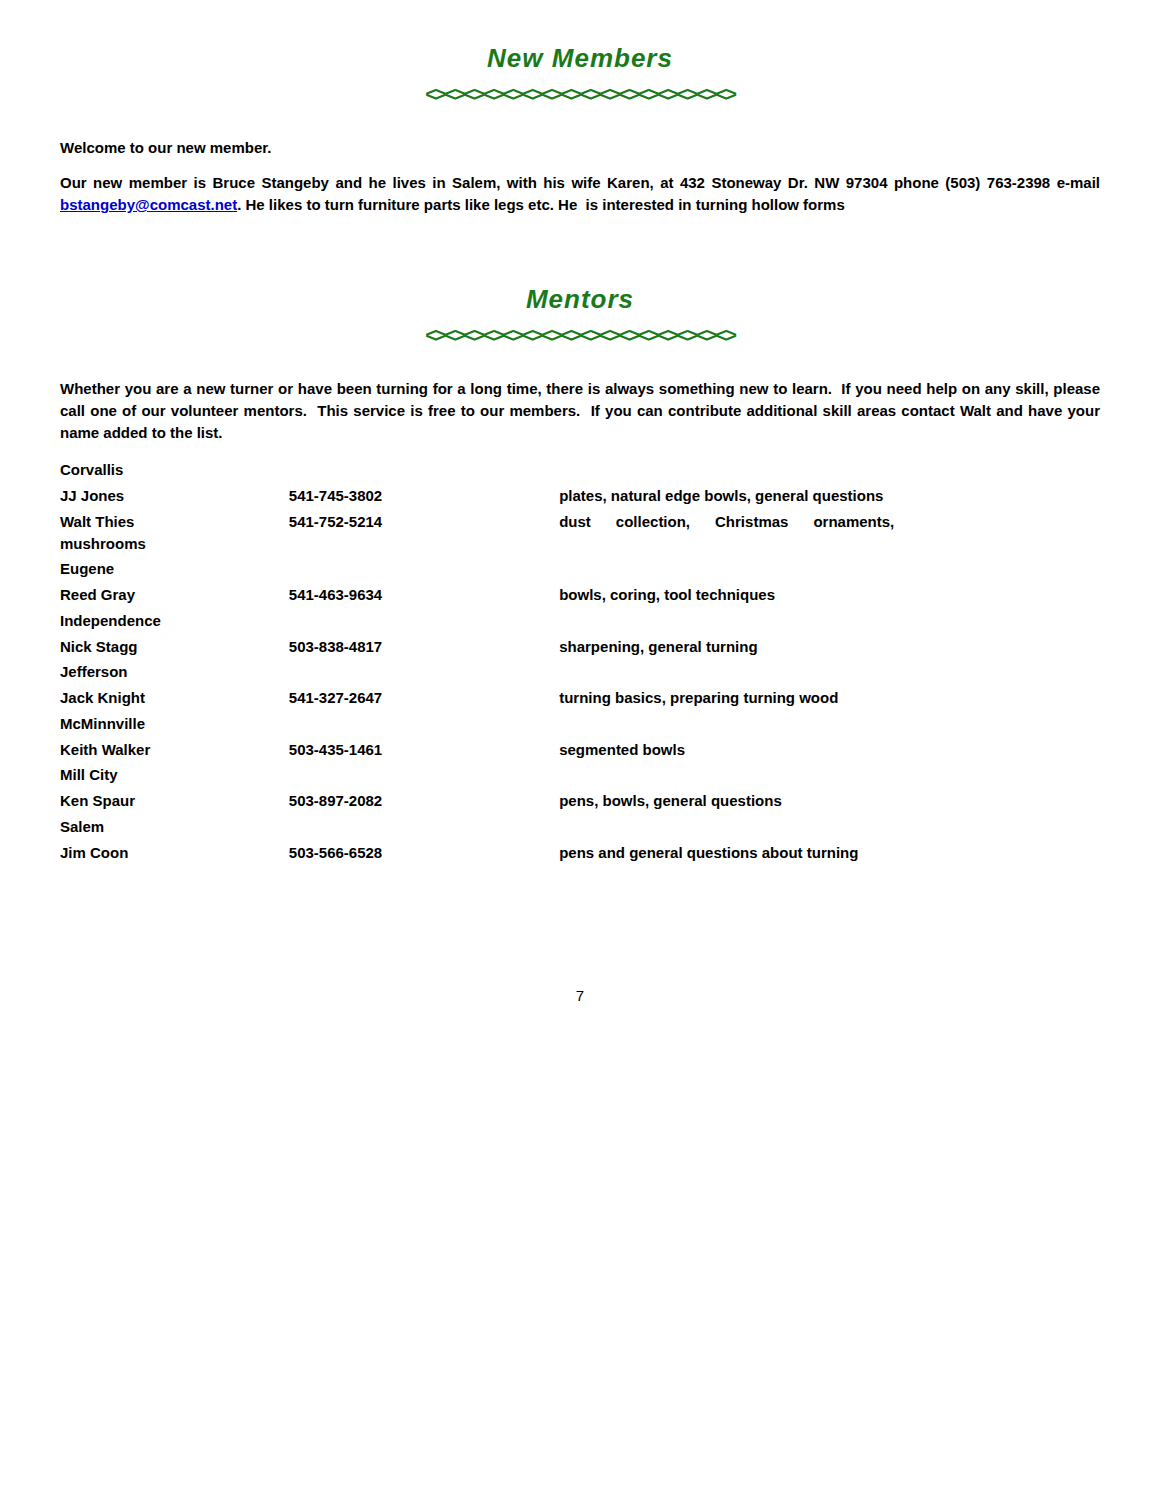New Members
<><><><><><><><><><><><><><><><>
Welcome to our new member.
Our new member is Bruce Stangeby and he lives in Salem, with his wife Karen, at 432 Stoneway Dr. NW 97304 phone (503) 763-2398 e-mail bstangeby@comcast.net. He likes to turn furniture parts like legs etc. He is interested in turning hollow forms
Mentors
<><><><><><><><><><><><><><><><>
Whether you are a new turner or have been turning for a long time, there is always something new to learn. If you need help on any skill, please call one of our volunteer mentors. This service is free to our members. If you can contribute additional skill areas contact Walt and have your name added to the list.
| Corvallis |
| JJ Jones | 541-745-3802 | plates, natural edge bowls, general questions |
| Walt Thies mushrooms | 541-752-5214 | dust collection, Christmas ornaments, |
| Eugene |
| Reed Gray | 541-463-9634 | bowls, coring, tool techniques |
| Independence |
| Nick Stagg | 503-838-4817 | sharpening, general turning |
| Jefferson |
| Jack Knight | 541-327-2647 | turning basics, preparing turning wood |
| McMinnville |
| Keith Walker | 503-435-1461 | segmented bowls |
| Mill City |
| Ken Spaur | 503-897-2082 | pens, bowls, general questions |
| Salem |
| Jim Coon | 503-566-6528 | pens and general questions about turning |
7